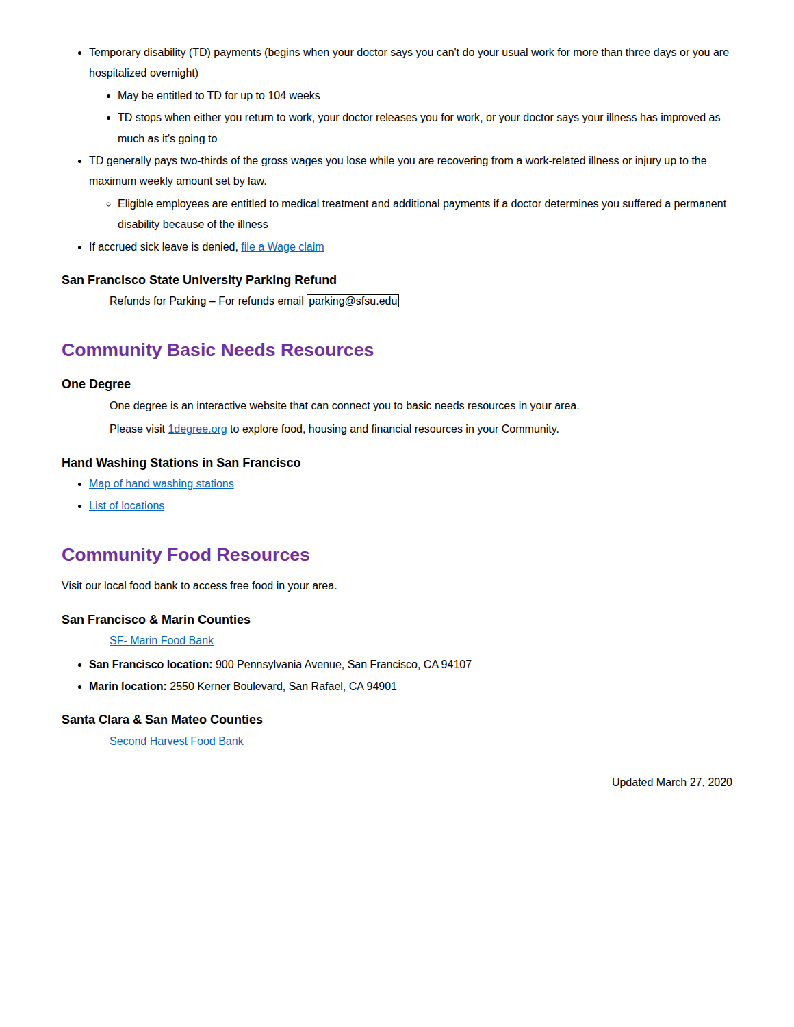Temporary disability (TD) payments (begins when your doctor says you can't do your usual work for more than three days or you are hospitalized overnight)
May be entitled to TD for up to 104 weeks
TD stops when either you return to work, your doctor releases you for work, or your doctor says your illness has improved as much as it's going to
TD generally pays two-thirds of the gross wages you lose while you are recovering from a work-related illness or injury up to the maximum weekly amount set by law.
Eligible employees are entitled to medical treatment and additional payments if a doctor determines you suffered a permanent disability because of the illness
If accrued sick leave is denied, file a Wage claim
San Francisco State University Parking Refund
Refunds for Parking – For refunds email parking@sfsu.edu
Community Basic Needs Resources
One Degree
One degree is an interactive website that can connect you to basic needs resources in your area.
Please visit 1degree.org to explore food, housing and financial resources in your Community.
Hand Washing Stations in San Francisco
Map of hand washing stations
List of locations
Community Food Resources
Visit our local food bank to access free food in your area.
San Francisco & Marin Counties
SF- Marin Food Bank
San Francisco location: 900 Pennsylvania Avenue, San Francisco, CA 94107
Marin location: 2550 Kerner Boulevard, San Rafael, CA 94901
Santa Clara & San Mateo Counties
Second Harvest Food Bank
Updated March 27, 2020